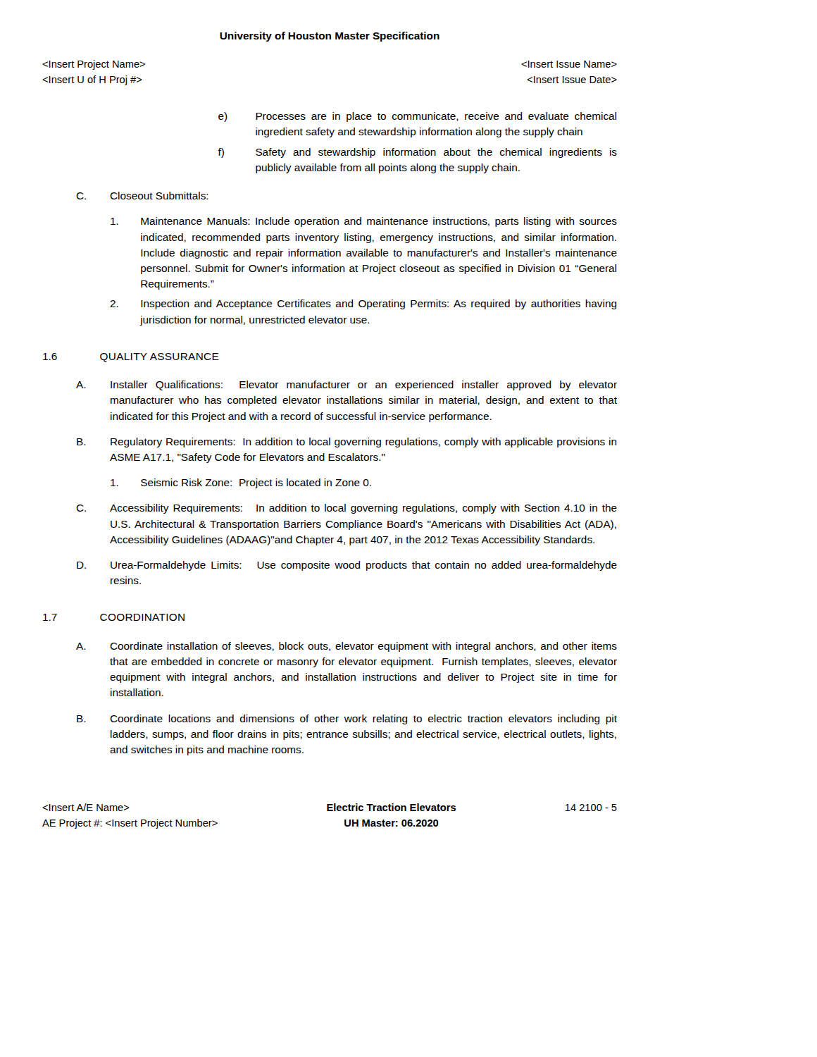University of Houston Master Specification
<Insert Project Name>
<Insert U of H Proj #>
<Insert Issue Name>
<Insert Issue Date>
e) Processes are in place to communicate, receive and evaluate chemical ingredient safety and stewardship information along the supply chain
f) Safety and stewardship information about the chemical ingredients is publicly available from all points along the supply chain.
C. Closeout Submittals:
1. Maintenance Manuals: Include operation and maintenance instructions, parts listing with sources indicated, recommended parts inventory listing, emergency instructions, and similar information. Include diagnostic and repair information available to manufacturer's and Installer's maintenance personnel. Submit for Owner's information at Project closeout as specified in Division 01 “General Requirements.”
2. Inspection and Acceptance Certificates and Operating Permits: As required by authorities having jurisdiction for normal, unrestricted elevator use.
1.6 QUALITY ASSURANCE
A. Installer Qualifications: Elevator manufacturer or an experienced installer approved by elevator manufacturer who has completed elevator installations similar in material, design, and extent to that indicated for this Project and with a record of successful in-service performance.
B. Regulatory Requirements: In addition to local governing regulations, comply with applicable provisions in ASME A17.1, "Safety Code for Elevators and Escalators."
1. Seismic Risk Zone: Project is located in Zone 0.
C. Accessibility Requirements: In addition to local governing regulations, comply with Section 4.10 in the U.S. Architectural & Transportation Barriers Compliance Board's "Americans with Disabilities Act (ADA), Accessibility Guidelines (ADAAG)"and Chapter 4, part 407, in the 2012 Texas Accessibility Standards.
D. Urea-Formaldehyde Limits: Use composite wood products that contain no added urea-formaldehyde resins.
1.7 COORDINATION
A. Coordinate installation of sleeves, block outs, elevator equipment with integral anchors, and other items that are embedded in concrete or masonry for elevator equipment. Furnish templates, sleeves, elevator equipment with integral anchors, and installation instructions and deliver to Project site in time for installation.
B. Coordinate locations and dimensions of other work relating to electric traction elevators including pit ladders, sumps, and floor drains in pits; entrance subsills; and electrical service, electrical outlets, lights, and switches in pits and machine rooms.
<Insert A/E Name>
AE Project #: <Insert Project Number>
Electric Traction Elevators
UH Master: 06.2020
14 2100 - 5